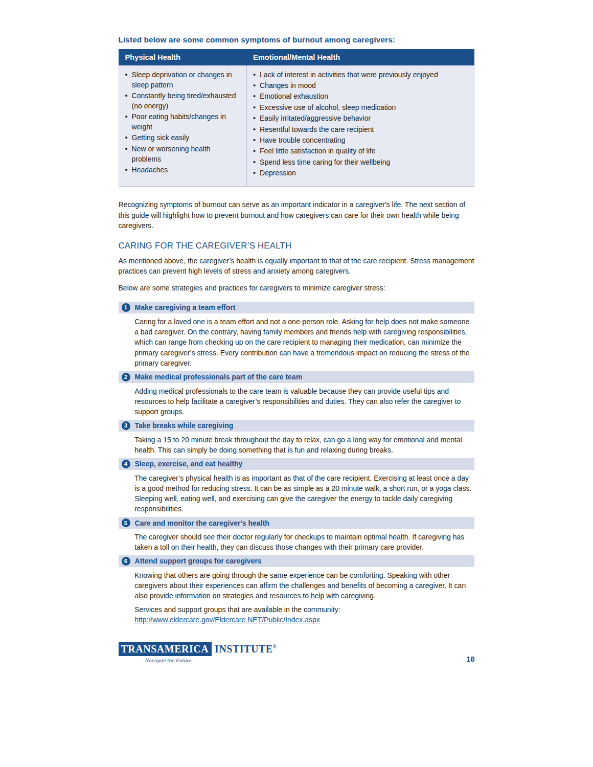Listed below are some common symptoms of burnout among caregivers:
| Physical Health | Emotional/Mental Health |
| --- | --- |
| Sleep deprivation or changes in sleep pattern Constantly being tired/exhausted (no energy) Poor eating habits/changes in weight Getting sick easily New or worsening health problems Headaches | Lack of interest in activities that were previously enjoyed Changes in mood Emotional exhaustion Excessive use of alcohol, sleep medication Easily irritated/aggressive behavior Resentful towards the care recipient Have trouble concentrating Feel little satisfaction in quality of life Spend less time caring for their wellbeing Depression |
Recognizing symptoms of burnout can serve as an important indicator in a caregiver's life. The next section of this guide will highlight how to prevent burnout and how caregivers can care for their own health while being caregivers.
CARING FOR THE CAREGIVER’S HEALTH
As mentioned above, the caregiver’s health is equally important to that of the care recipient. Stress management practices can prevent high levels of stress and anxiety among caregivers.
Below are some strategies and practices for caregivers to minimize caregiver stress:
1
Make caregiving a team effort
Caring for a loved one is a team effort and not a one-person role. Asking for help does not make someone a bad caregiver. On the contrary, having family members and friends help with caregiving responsibilities, which can range from checking up on the care recipient to managing their medication, can minimize the primary caregiver’s stress. Every contribution can have a tremendous impact on reducing the stress of the primary caregiver.
2
Make medical professionals part of the care team
Adding medical professionals to the care team is valuable because they can provide useful tips and resources to help facilitate a caregiver’s responsibilities and duties. They can also refer the caregiver to support groups.
3
Take breaks while caregiving
Taking a 15 to 20 minute break throughout the day to relax, can go a long way for emotional and mental health. This can simply be doing something that is fun and relaxing during breaks.
4
Sleep, exercise, and eat healthy
The caregiver’s physical health is as important as that of the care recipient. Exercising at least once a day is a good method for reducing stress. It can be as simple as a 20 minute walk, a short run, or a yoga class. Sleeping well, eating well, and exercising can give the caregiver the energy to tackle daily caregiving responsibilities.
5
Care and monitor the caregiver's health
The caregiver should see their doctor regularly for checkups to maintain optimal health. If caregiving has taken a toll on their health, they can discuss those changes with their primary care provider.
6
Attend support groups for caregivers
Knowing that others are going through the same experience can be comforting. Speaking with other caregivers about their experiences can affirm the challenges and benefits of becoming a caregiver. It can also provide information on strategies and resources to help with caregiving.
Services and support groups that are available in the community:
http://www.eldercare.gov/Eldercare.NET/Public/Index.aspx
TRANSAMERICA
INSTITUTE®
Navigate the Future.
18